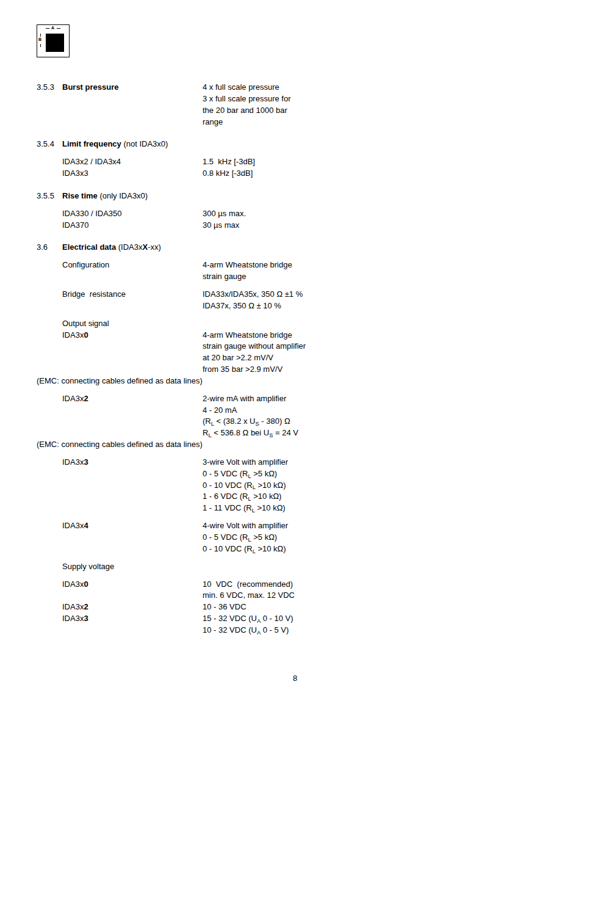A B
| 3.5.3 | Burst pressure | 4 x full scale pressure 3 x full scale pressure for the 20 bar and 1000 bar range |
| 3.5.4 | Limit frequency (not IDA3x0) |
| | IDA3x2 / IDA3x4 | 1.5 kHz [-3dB] |
| | IDA3x3 | 0.8 kHz [-3dB] |
| 3.5.5 | Rise time (only IDA3x0) |
| | IDA330 / IDA350 | 300 µs max. |
| | IDA370 | 30 µs max |
| 3.6 | Electrical data (IDA3x X -xx) |
| | Configuration | 4-arm Wheatstone bridge strain gauge |
| | Bridge resistance | IDA33x/IDA35x, 350 Ω ±1 % IDA37x, 350 Ω ± 10 % |
| | Output signal | |
| | IDA3x 0 | 4-arm Wheatstone bridge strain gauge without amplifier at 20 bar >2.2 mV/V from 35 bar >2.9 mV/V |
| (EMC: connecting cables defined as data lines) |
| | IDA3x 2 | 2-wire mA with amplifier 4 - 20 mA (R L < (38.2 x U S - 380) Ω R L < 536.8 Ω bei U S = 24 V |
| (EMC: connecting cables defined as data lines) |
| | IDA3x 3 | 3-wire Volt with amplifier 0 - 5 VDC (R L >5 kΩ) 0 - 10 VDC (R L >10 kΩ) 1 - 6 VDC (R L >10 kΩ) 1 - 11 VDC (R L >10 kΩ) |
| | IDA3x 4 | 4-wire Volt with amplifier 0 - 5 VDC (R L >5 kΩ) 0 - 10 VDC (R L >10 kΩ) |
| | Supply voltage | |
| | IDA3x 0 | 10 VDC (recommended) min. 6 VDC, max. 12 VDC |
| | IDA3x 2 | 10 - 36 VDC |
| | IDA3x 3 | 15 - 32 VDC (U A 0 - 10 V) 10 - 32 VDC (U A 0 - 5 V) |
8